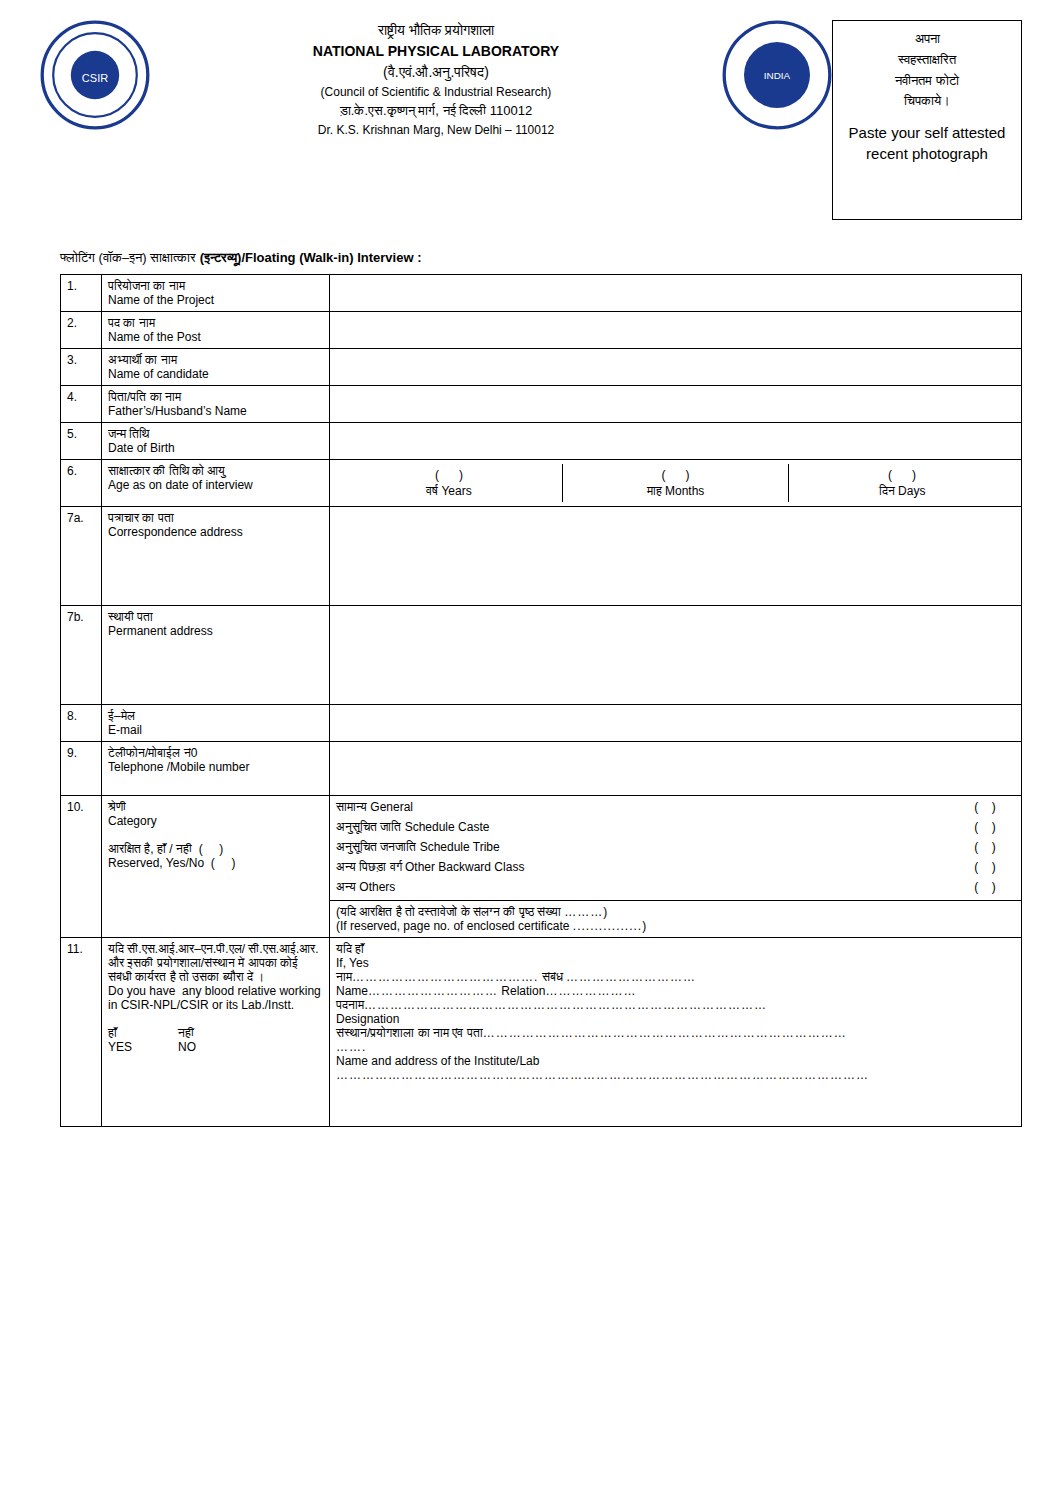राष्ट्रीय भौतिक प्रयोगशाला
NATIONAL PHYSICAL LABORATORY
(वै.एवं.औ.अनु.परिषद)
(Council of Scientific & Industrial Research)
ड़ा.के.एस.कृष्णन् मार्ग, नई दिल्ली 110012
Dr. K.S. Krishnan Marg, New Delhi – 110012
अपना
स्वहस्ताक्षरित
नवीनतम फोटो
चिपकाये।
Paste your self attested recent photograph
फ्लोटिंग (वॉक–इन) साक्षात्कार (इन्टरव्यू)/Floating (Walk-in) Interview :
| 1. | परियोजना का नाम Name of the Project | |
| 2. | पद का नाम Name of the Post | |
| 3. | अभ्यार्थी का नाम Name of candidate | |
| 4. | पिता/पति का नाम Father’s/Husband’s Name | |
| 5. | जन्म तिथि Date of Birth | |
| 6. | साक्षात्कार की तिथि को आयु Age as on date of interview | / ( ) वर्ष Years / ( ) माह Months / ( ) दिन Days / |
| 7a. | पत्राचार का पता Correspondence address | |
| 7b. | स्थायी पता Permanent address | |
| 8. | ई–मेल E-mail | |
| 9. | टेलीफोन/मोबाईल नं0 Telephone /Mobile number | |
| 10. | श्रेणी Category आरक्षित है, हाँ / नही ( ) Reserved, Yes/No ( ) | सामान्य General ( ) अनुसूचित जाति Schedule Caste ( ) अनुसूचित जनजाति Schedule Tribe ( ) अन्य पिछड़ा वर्ग Other Backward Class ( ) अन्य Others ( ) (यदि आरक्षित है तो दस्तावेजों के संलग्न की पृष्ठ संख्या ……… ) (If reserved, page no. of enclosed certificate ................ ) |
| 11. | यदि सी.एस.आई.आर–एन.पी.एल/ सी.एस.आई.आर. और इसकी प्रयोगशाला/संस्थान में आपका कोई संबंधी कार्यरत है तो उसका ब्यौरा दें । Do you have any blood relative working in CSIR-NPL/CSIR or its Lab./Instt. हाँ नहीं YES NO | यदि हाँ If, Yes नाम ……………………………………. संबंध ………………………… Name ………………………… Relation ………………… पदनाम ………………………………………………………………………………… Designation संस्थान/प्रयोगशाला का नाम एंव पता ………………………………………………………………………… ……. Name and address of the Institute/Lab …………………………………………………………………………………………………………… |